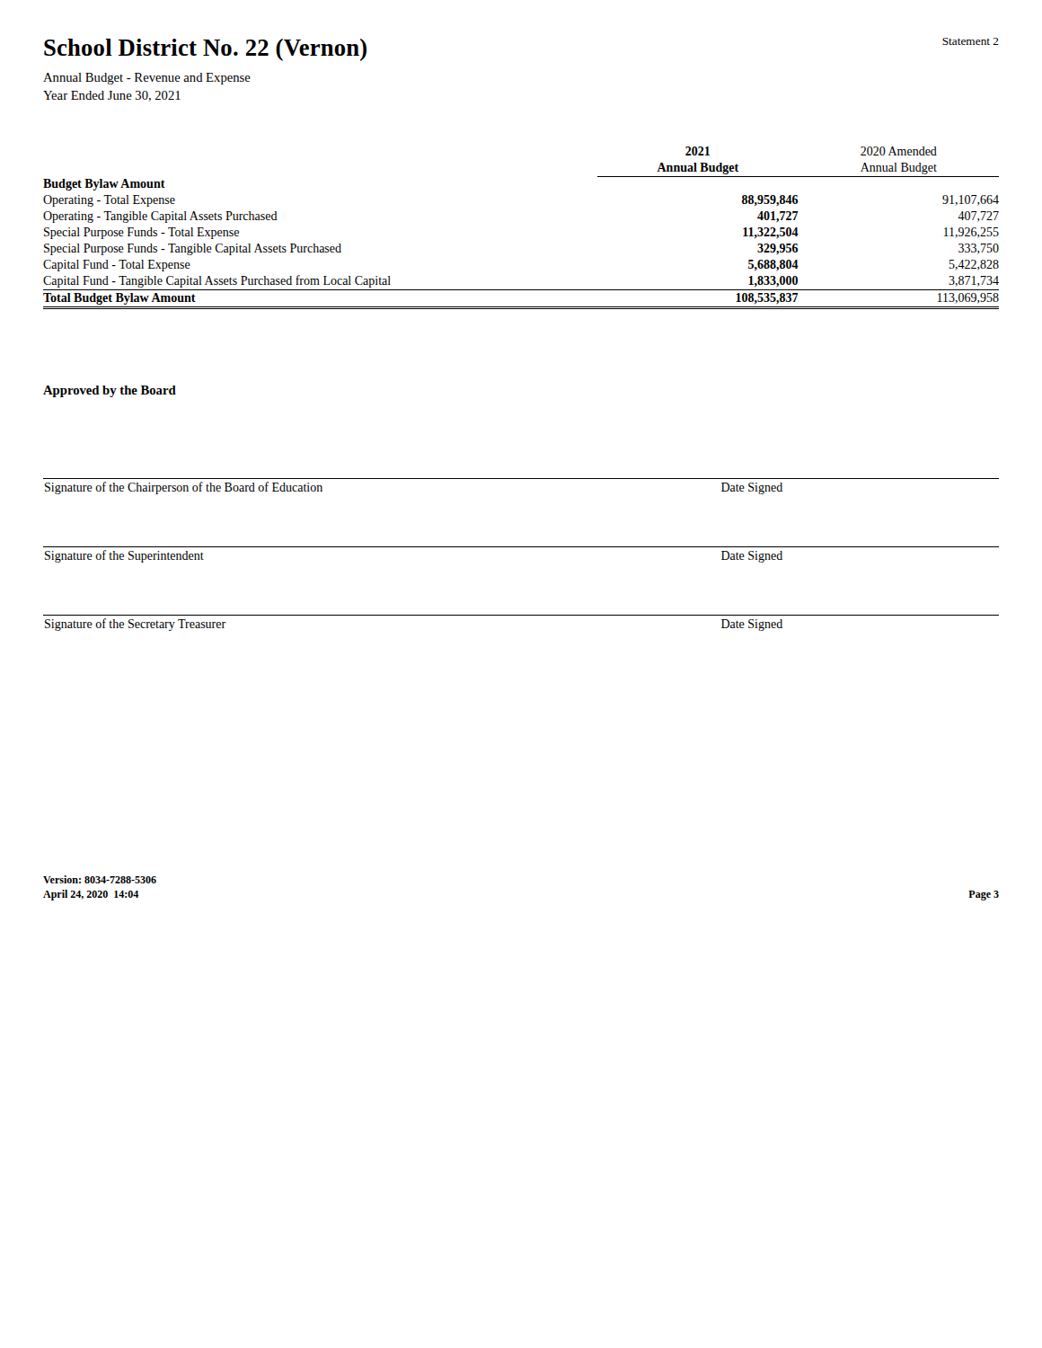Statement 2
School District No. 22 (Vernon)
Annual Budget - Revenue and Expense
Year Ended June 30, 2021
| | 2021 | 2020 Amended |
| --- | --- | --- |
| | Annual Budget | Annual Budget |
| Budget Bylaw Amount | | |
| Operating - Total Expense | 88,959,846 | 91,107,664 |
| Operating - Tangible Capital Assets Purchased | 401,727 | 407,727 |
| Special Purpose Funds - Total Expense | 11,322,504 | 11,926,255 |
| Special Purpose Funds - Tangible Capital Assets Purchased | 329,956 | 333,750 |
| Capital Fund - Total Expense | 5,688,804 | 5,422,828 |
| Capital Fund - Tangible Capital Assets Purchased from Local Capital | 1,833,000 | 3,871,734 |
| Total Budget Bylaw Amount | 108,535,837 | 113,069,958 |
Approved by the Board
| Signature of the Chairperson of the Board of Education | Date Signed |
| Signature of the Superintendent | Date Signed |
| Signature of the Secretary Treasurer | Date Signed |
Version: 8034-7288-5306
April 24, 2020 14:04
Page 3